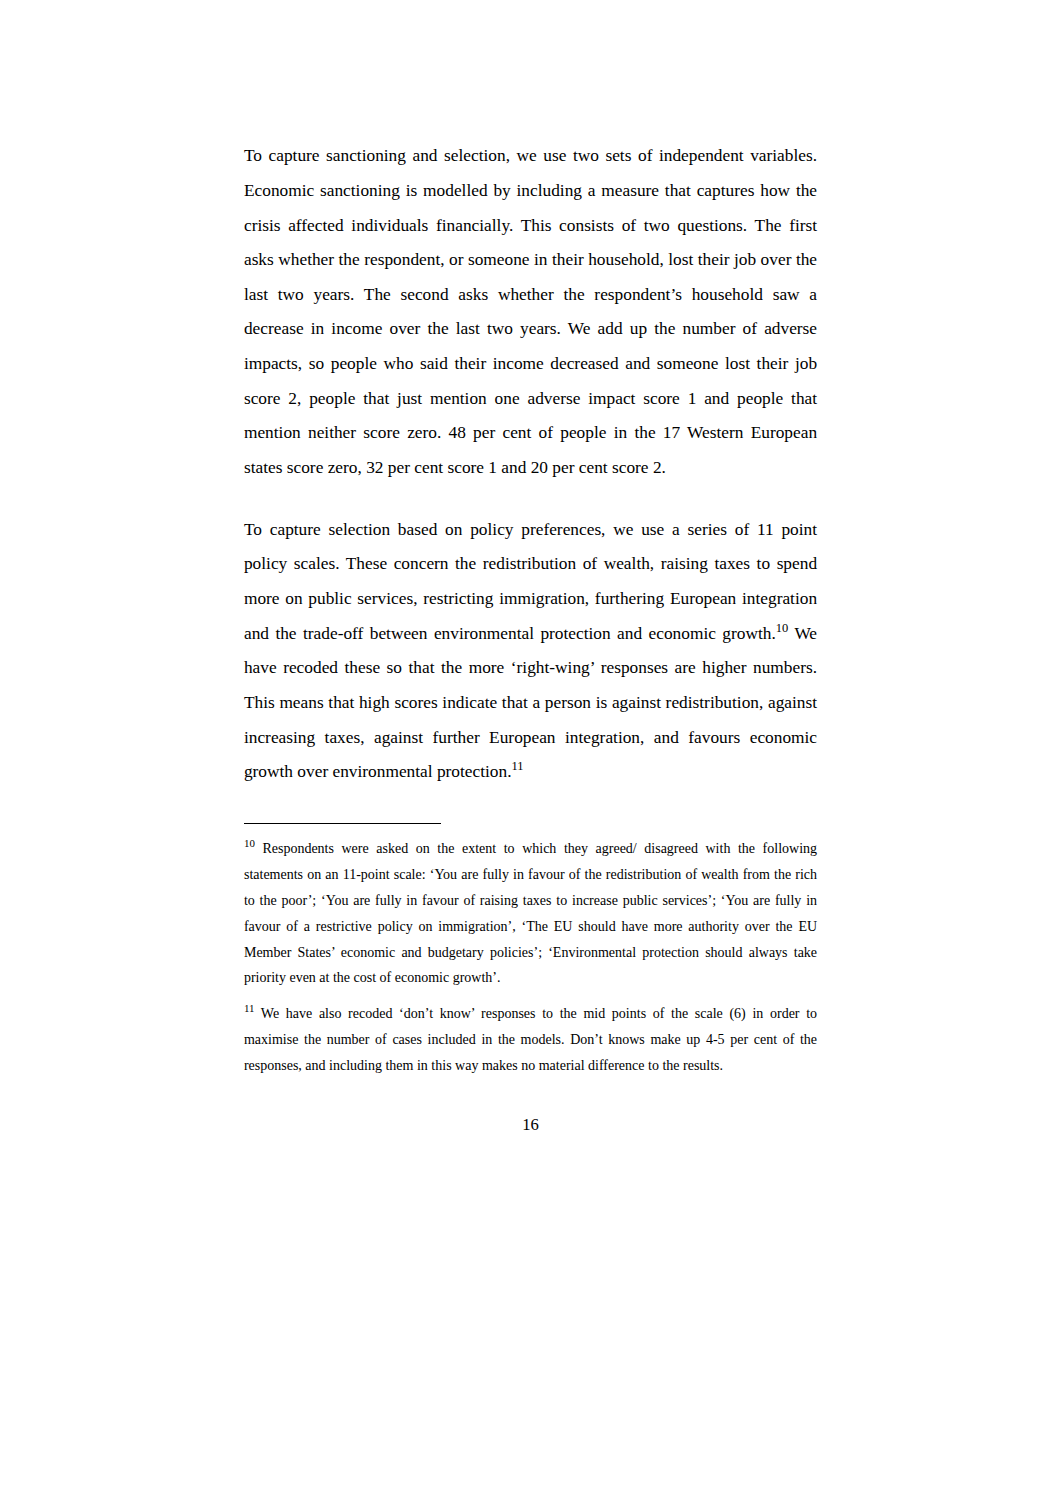To capture sanctioning and selection, we use two sets of independent variables. Economic sanctioning is modelled by including a measure that captures how the crisis affected individuals financially. This consists of two questions. The first asks whether the respondent, or someone in their household, lost their job over the last two years. The second asks whether the respondent’s household saw a decrease in income over the last two years. We add up the number of adverse impacts, so people who said their income decreased and someone lost their job score 2, people that just mention one adverse impact score 1 and people that mention neither score zero. 48 per cent of people in the 17 Western European states score zero, 32 per cent score 1 and 20 per cent score 2.
To capture selection based on policy preferences, we use a series of 11 point policy scales. These concern the redistribution of wealth, raising taxes to spend more on public services, restricting immigration, furthering European integration and the trade-off between environmental protection and economic growth.10 We have recoded these so that the more ‘right-wing’ responses are higher numbers. This means that high scores indicate that a person is against redistribution, against increasing taxes, against further European integration, and favours economic growth over environmental protection.11
10 Respondents were asked on the extent to which they agreed/ disagreed with the following statements on an 11-point scale: ‘You are fully in favour of the redistribution of wealth from the rich to the poor’; ‘You are fully in favour of raising taxes to increase public services’; ‘You are fully in favour of a restrictive policy on immigration’, ‘The EU should have more authority over the EU Member States’ economic and budgetary policies’; ‘Environmental protection should always take priority even at the cost of economic growth’.
11 We have also recoded ‘don’t know’ responses to the mid points of the scale (6) in order to maximise the number of cases included in the models. Don’t knows make up 4-5 per cent of the responses, and including them in this way makes no material difference to the results.
16